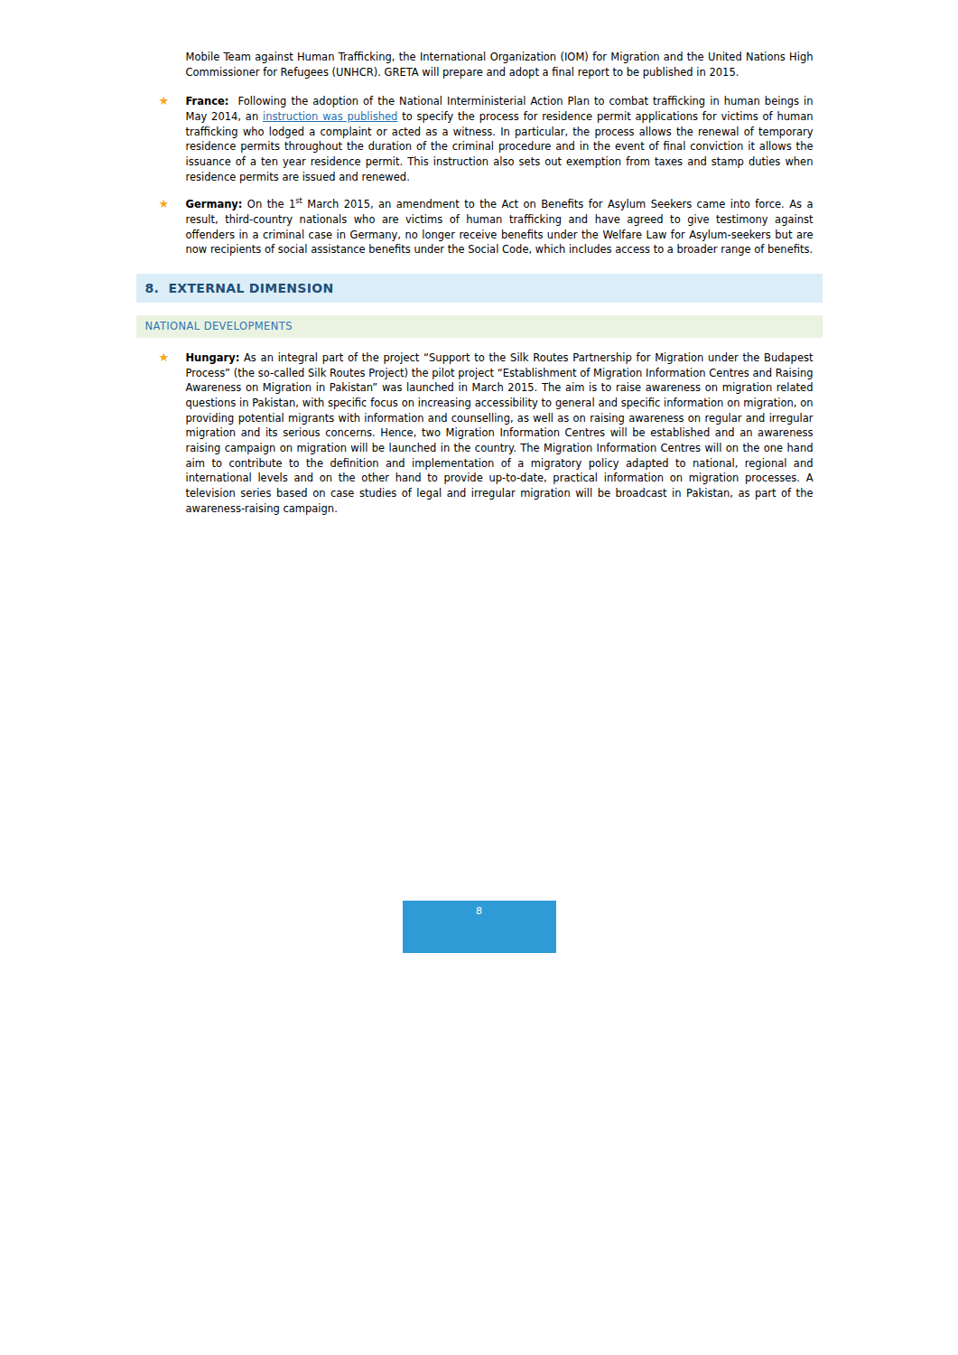Mobile Team against Human Trafficking, the International Organization (IOM) for Migration and the United Nations High Commissioner for Refugees (UNHCR). GRETA will prepare and adopt a final report to be published in 2015.
★ France: Following the adoption of the National Interministerial Action Plan to combat trafficking in human beings in May 2014, an instruction was published to specify the process for residence permit applications for victims of human trafficking who lodged a complaint or acted as a witness. In particular, the process allows the renewal of temporary residence permits throughout the duration of the criminal procedure and in the event of final conviction it allows the issuance of a ten year residence permit. This instruction also sets out exemption from taxes and stamp duties when residence permits are issued and renewed.
★ Germany: On the 1st March 2015, an amendment to the Act on Benefits for Asylum Seekers came into force. As a result, third-country nationals who are victims of human trafficking and have agreed to give testimony against offenders in a criminal case in Germany, no longer receive benefits under the Welfare Law for Asylum-seekers but are now recipients of social assistance benefits under the Social Code, which includes access to a broader range of benefits.
8. EXTERNAL DIMENSION
NATIONAL DEVELOPMENTS
★ Hungary: As an integral part of the project “Support to the Silk Routes Partnership for Migration under the Budapest Process” (the so-called Silk Routes Project) the pilot project “Establishment of Migration Information Centres and Raising Awareness on Migration in Pakistan” was launched in March 2015. The aim is to raise awareness on migration related questions in Pakistan, with specific focus on increasing accessibility to general and specific information on migration, on providing potential migrants with information and counselling, as well as on raising awareness on regular and irregular migration and its serious concerns. Hence, two Migration Information Centres will be established and an awareness raising campaign on migration will be launched in the country. The Migration Information Centres will on the one hand aim to contribute to the definition and implementation of a migratory policy adapted to national, regional and international levels and on the other hand to provide up-to-date, practical information on migration processes. A television series based on case studies of legal and irregular migration will be broadcast in Pakistan, as part of the awareness-raising campaign.
8